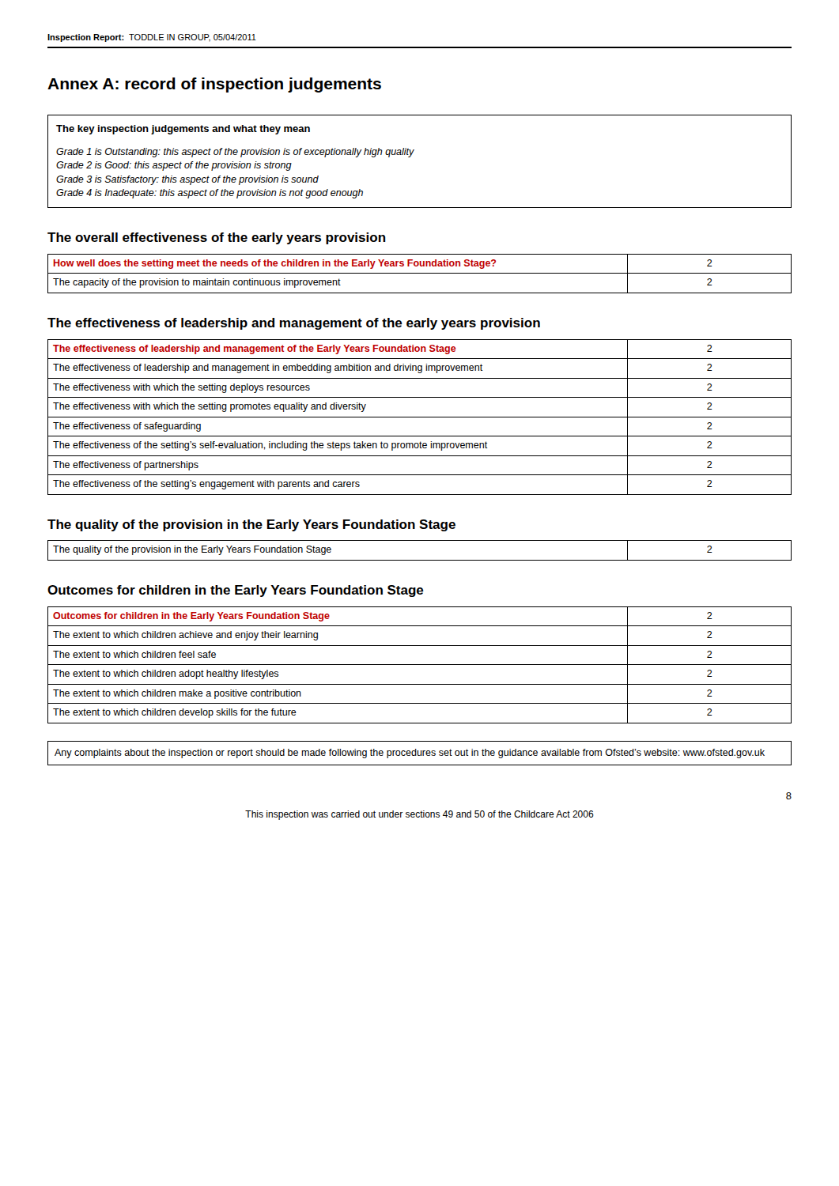Inspection Report: TODDLE IN GROUP, 05/04/2011
Annex A: record of inspection judgements
The key inspection judgements and what they mean
Grade 1 is Outstanding: this aspect of the provision is of exceptionally high quality
Grade 2 is Good: this aspect of the provision is strong
Grade 3 is Satisfactory: this aspect of the provision is sound
Grade 4 is Inadequate: this aspect of the provision is not good enough
The overall effectiveness of the early years provision
| How well does the setting meet the needs of the children in the Early Years Foundation Stage? | 2 |
| The capacity of the provision to maintain continuous improvement | 2 |
The effectiveness of leadership and management of the early years provision
| The effectiveness of leadership and management of the Early Years Foundation Stage | 2 |
| The effectiveness of leadership and management in embedding ambition and driving improvement | 2 |
| The effectiveness with which the setting deploys resources | 2 |
| The effectiveness with which the setting promotes equality and diversity | 2 |
| The effectiveness of safeguarding | 2 |
| The effectiveness of the setting’s self-evaluation, including the steps taken to promote improvement | 2 |
| The effectiveness of partnerships | 2 |
| The effectiveness of the setting’s engagement with parents and carers | 2 |
The quality of the provision in the Early Years Foundation Stage
| The quality of the provision in the Early Years Foundation Stage | 2 |
Outcomes for children in the Early Years Foundation Stage
| Outcomes for children in the Early Years Foundation Stage | 2 |
| The extent to which children achieve and enjoy their learning | 2 |
| The extent to which children feel safe | 2 |
| The extent to which children adopt healthy lifestyles | 2 |
| The extent to which children make a positive contribution | 2 |
| The extent to which children develop skills for the future | 2 |
Any complaints about the inspection or report should be made following the procedures set out in the guidance available from Ofsted’s website: www.ofsted.gov.uk
8
This inspection was carried out under sections 49 and 50 of the Childcare Act 2006